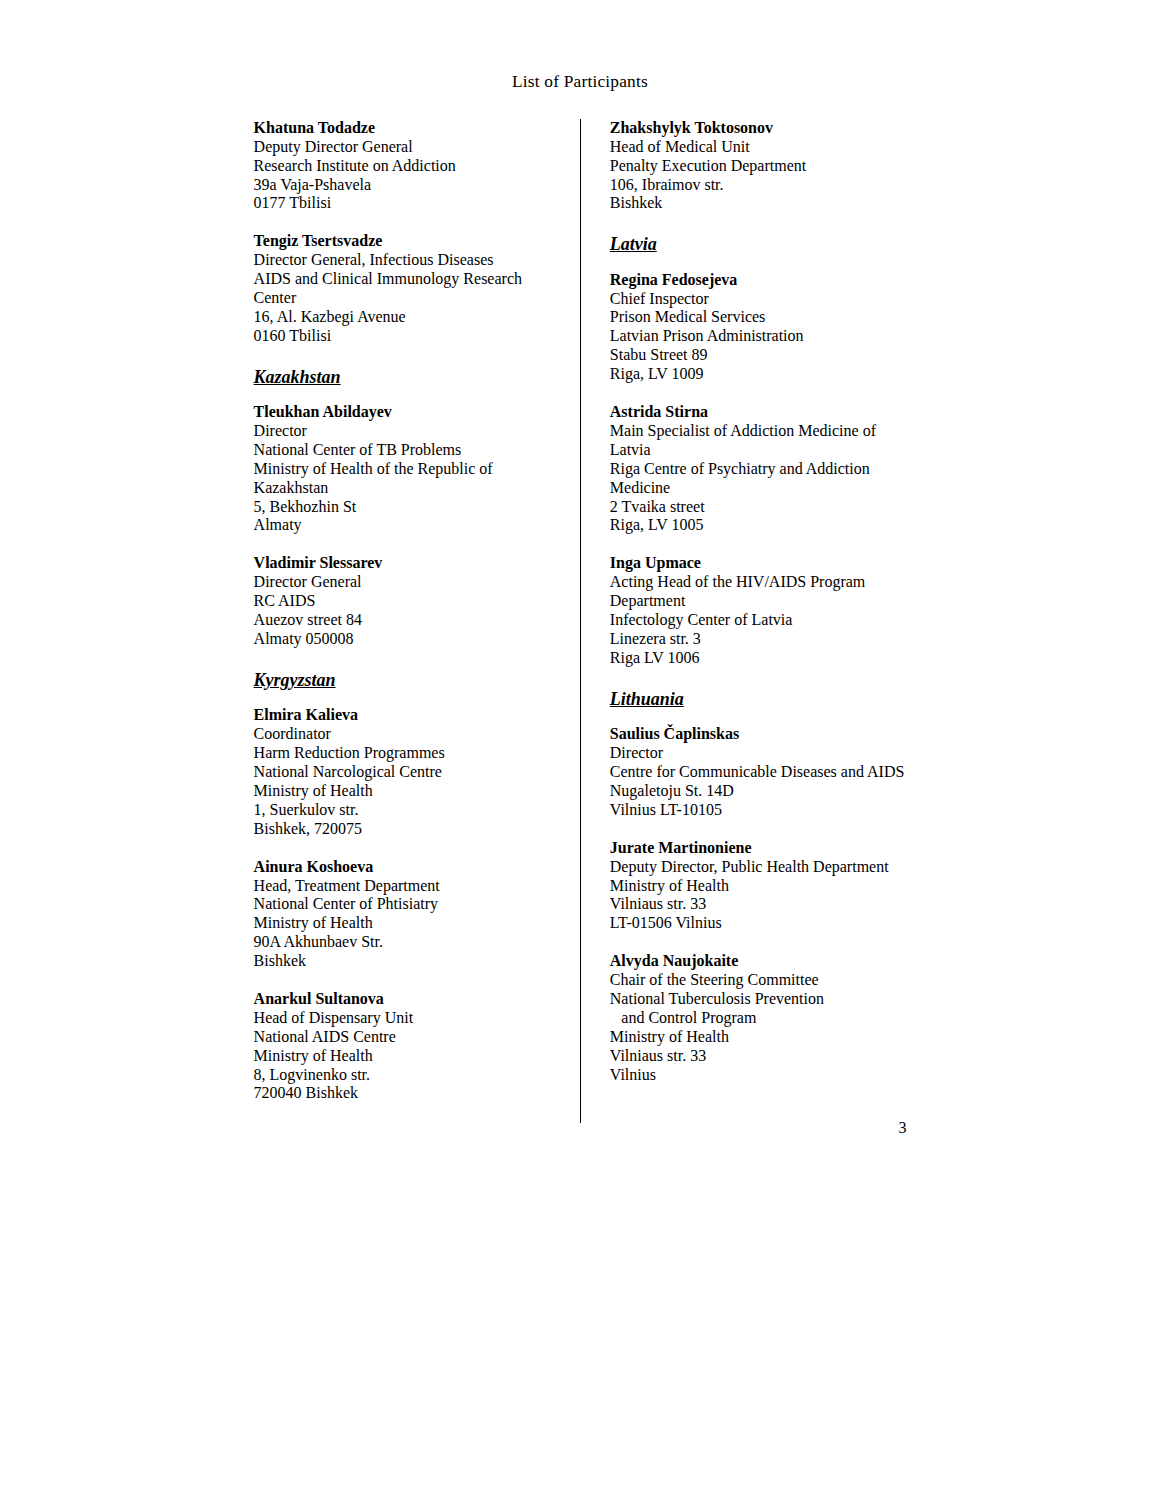List of Participants
Khatuna Todadze
Deputy Director General
Research Institute on Addiction
39a Vaja-Pshavela
0177 Tbilisi
Tengiz Tsertsvadze
Director General, Infectious Diseases
AIDS and Clinical Immunology Research Center
16, Al. Kazbegi Avenue
0160 Tbilisi
Kazakhstan
Tleukhan Abildayev
Director
National Center of TB Problems
Ministry of Health of the Republic of Kazakhstan
5, Bekhozhin St
Almaty
Vladimir Slessarev
Director General
RC AIDS
Auezov street 84
Almaty 050008
Kyrgyzstan
Elmira Kalieva
Coordinator
Harm Reduction Programmes
National Narcological Centre
Ministry of Health
1, Suerkulov str.
Bishkek, 720075
Ainura Koshoeva
Head, Treatment Department
National Center of Phtisiatry
Ministry of Health
90A Akhunbaev Str.
Bishkek
Anarkul Sultanova
Head of Dispensary Unit
National AIDS Centre
Ministry of Health
8, Logvinenko str.
720040 Bishkek
Zhakshylyk Toktosonov
Head of Medical Unit
Penalty Execution Department
106, Ibraimov str.
Bishkek
Latvia
Regina Fedosejeva
Chief Inspector
Prison Medical Services
Latvian Prison Administration
Stabu Street 89
Riga, LV 1009
Astrida Stirna
Main Specialist of Addiction Medicine of Latvia
Riga Centre of Psychiatry and Addiction Medicine
2 Tvaika street
Riga, LV 1005
Inga Upmace
Acting Head of the HIV/AIDS Program Department
Infectology Center of Latvia
Linezera str. 3
Riga LV 1006
Lithuania
Saulius Čaplinskas
Director
Centre for Communicable Diseases and AIDS
Nugaletoju St. 14D
Vilnius LT-10105
Jurate Martinoniene
Deputy Director, Public Health Department
Ministry of Health
Vilniaus str. 33
LT-01506 Vilnius
Alvyda Naujokaite
Chair of the Steering Committee
National Tuberculosis Prevention
and Control Program Ministry of Health
Vilniaus str. 33
Vilnius
3